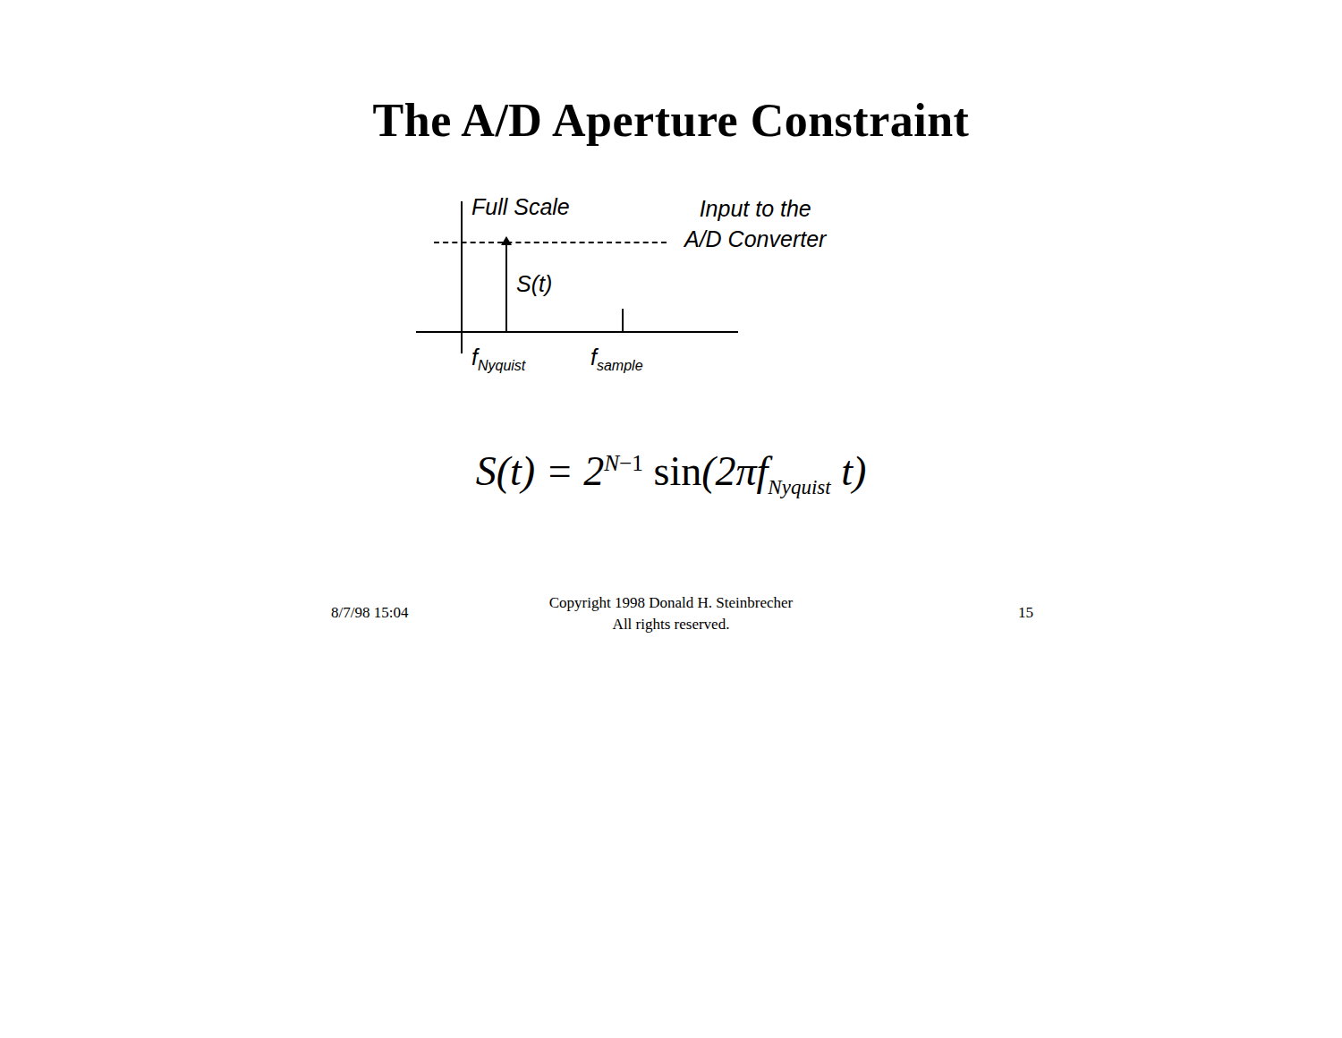The A/D Aperture Constraint
Full Scale
Input to the
A/D Converter
S(t)
fNyquist
fsample
S(t) = 2N−1 sin(2πfNyquist t)
8/7/98 15:04
Copyright 1998 Donald H. Steinbrecher
All rights reserved.
15